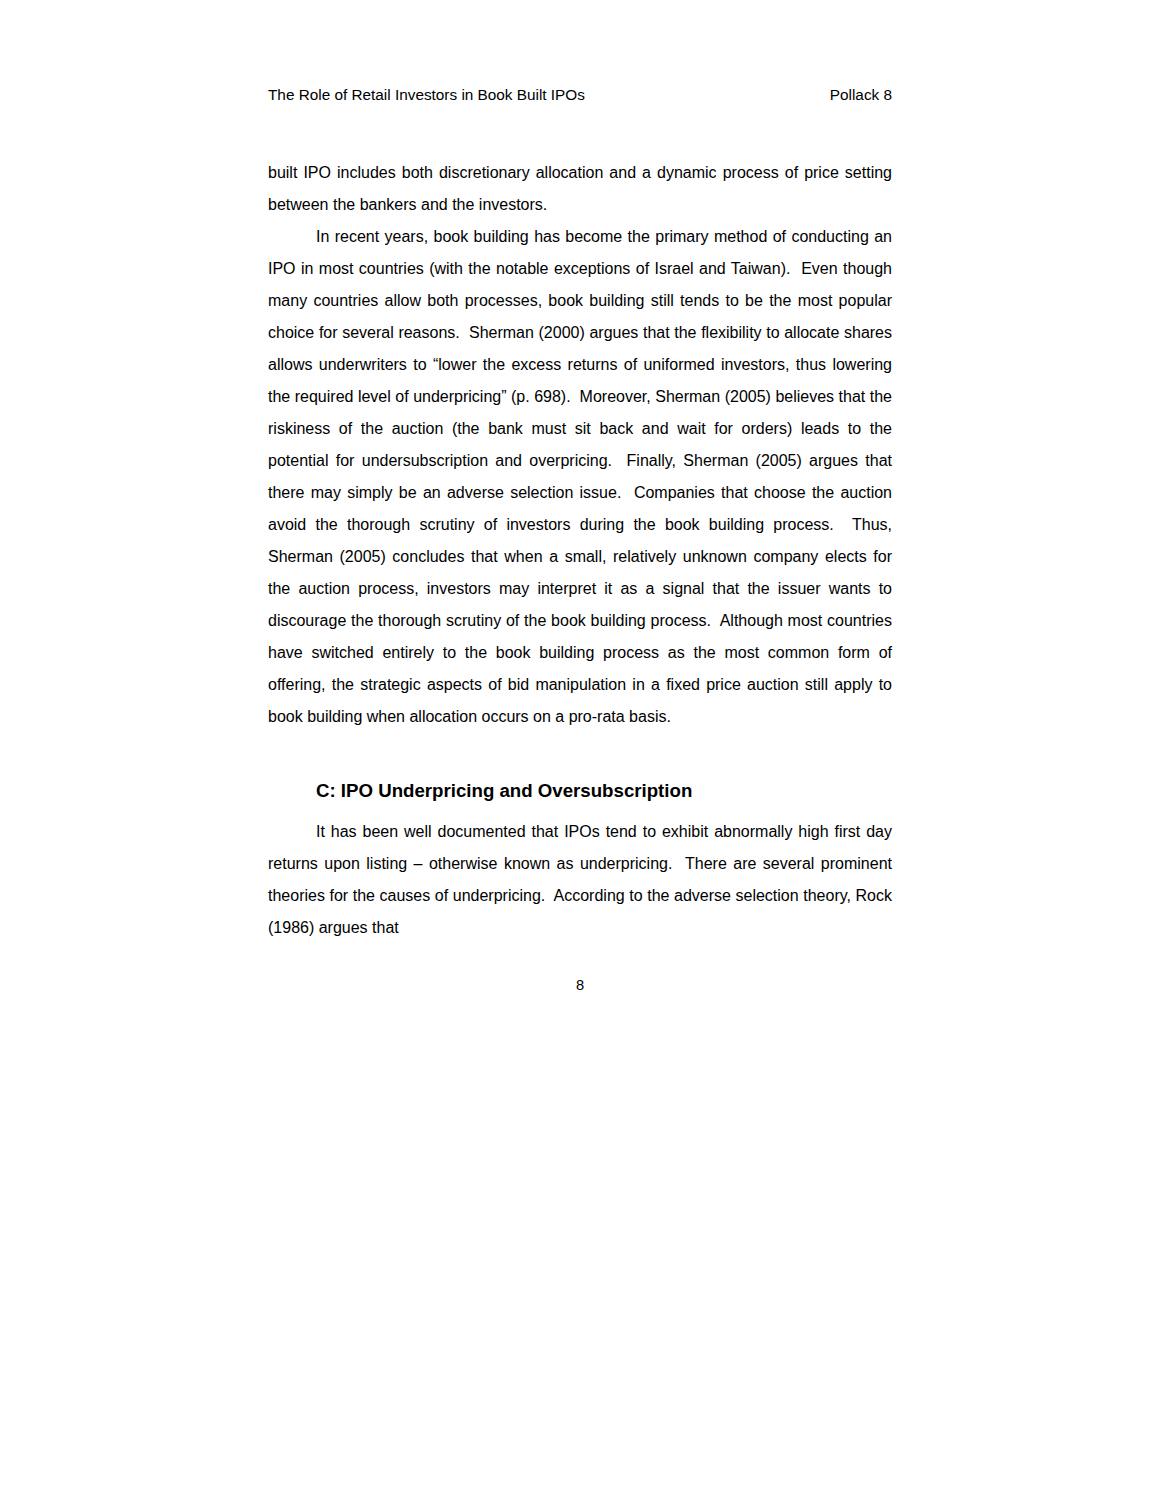The Role of Retail Investors in Book Built IPOs
Pollack 8
built IPO includes both discretionary allocation and a dynamic process of price setting between the bankers and the investors.
In recent years, book building has become the primary method of conducting an IPO in most countries (with the notable exceptions of Israel and Taiwan). Even though many countries allow both processes, book building still tends to be the most popular choice for several reasons. Sherman (2000) argues that the flexibility to allocate shares allows underwriters to “lower the excess returns of uniformed investors, thus lowering the required level of underpricing” (p. 698). Moreover, Sherman (2005) believes that the riskiness of the auction (the bank must sit back and wait for orders) leads to the potential for undersubscription and overpricing. Finally, Sherman (2005) argues that there may simply be an adverse selection issue. Companies that choose the auction avoid the thorough scrutiny of investors during the book building process. Thus, Sherman (2005) concludes that when a small, relatively unknown company elects for the auction process, investors may interpret it as a signal that the issuer wants to discourage the thorough scrutiny of the book building process. Although most countries have switched entirely to the book building process as the most common form of offering, the strategic aspects of bid manipulation in a fixed price auction still apply to book building when allocation occurs on a pro-rata basis.
C: IPO Underpricing and Oversubscription
It has been well documented that IPOs tend to exhibit abnormally high first day returns upon listing – otherwise known as underpricing. There are several prominent theories for the causes of underpricing. According to the adverse selection theory, Rock (1986) argues that
8